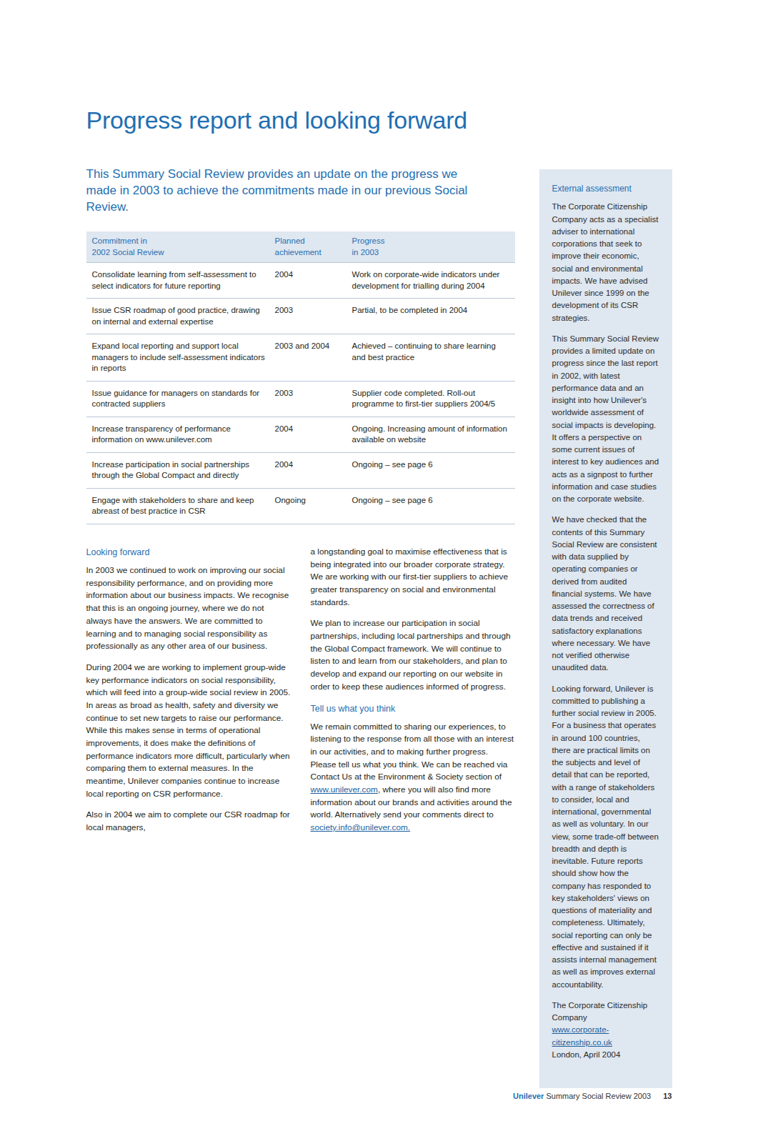Progress report and looking forward
This Summary Social Review provides an update on the progress we made in 2003 to achieve the commitments made in our previous Social Review.
| Commitment in 2002 Social Review | Planned achievement | Progress in 2003 |
| --- | --- | --- |
| Consolidate learning from self-assessment to select indicators for future reporting | 2004 | Work on corporate-wide indicators under development for trialling during 2004 |
| Issue CSR roadmap of good practice, drawing on internal and external expertise | 2003 | Partial, to be completed in 2004 |
| Expand local reporting and support local managers to include self-assessment indicators in reports | 2003 and 2004 | Achieved – continuing to share learning and best practice |
| Issue guidance for managers on standards for contracted suppliers | 2003 | Supplier code completed. Roll-out programme to first-tier suppliers 2004/5 |
| Increase transparency of performance information on www.unilever.com | 2004 | Ongoing. Increasing amount of information available on website |
| Increase participation in social partnerships through the Global Compact and directly | 2004 | Ongoing – see page 6 |
| Engage with stakeholders to share and keep abreast of best practice in CSR | Ongoing | Ongoing – see page 6 |
Looking forward
In 2003 we continued to work on improving our social responsibility performance, and on providing more information about our business impacts. We recognise that this is an ongoing journey, where we do not always have the answers. We are committed to learning and to managing social responsibility as professionally as any other area of our business.
During 2004 we are working to implement group-wide key performance indicators on social responsibility, which will feed into a group-wide social review in 2005. In areas as broad as health, safety and diversity we continue to set new targets to raise our performance. While this makes sense in terms of operational improvements, it does make the definitions of performance indicators more difficult, particularly when comparing them to external measures. In the meantime, Unilever companies continue to increase local reporting on CSR performance.
Also in 2004 we aim to complete our CSR roadmap for local managers,
a longstanding goal to maximise effectiveness that is being integrated into our broader corporate strategy. We are working with our first-tier suppliers to achieve greater transparency on social and environmental standards.
We plan to increase our participation in social partnerships, including local partnerships and through the Global Compact framework. We will continue to listen to and learn from our stakeholders, and plan to develop and expand our reporting on our website in order to keep these audiences informed of progress.
Tell us what you think
We remain committed to sharing our experiences, to listening to the response from all those with an interest in our activities, and to making further progress. Please tell us what you think. We can be reached via Contact Us at the Environment & Society section of www.unilever.com, where you will also find more information about our brands and activities around the world. Alternatively send your comments direct to society.info@unilever.com.
External assessment
The Corporate Citizenship Company acts as a specialist adviser to international corporations that seek to improve their economic, social and environmental impacts. We have advised Unilever since 1999 on the development of its CSR strategies.
This Summary Social Review provides a limited update on progress since the last report in 2002, with latest performance data and an insight into how Unilever's worldwide assessment of social impacts is developing. It offers a perspective on some current issues of interest to key audiences and acts as a signpost to further information and case studies on the corporate website.
We have checked that the contents of this Summary Social Review are consistent with data supplied by operating companies or derived from audited financial systems. We have assessed the correctness of data trends and received satisfactory explanations where necessary. We have not verified otherwise unaudited data.
Looking forward, Unilever is committed to publishing a further social review in 2005. For a business that operates in around 100 countries, there are practical limits on the subjects and level of detail that can be reported, with a range of stakeholders to consider, local and international, governmental as well as voluntary. In our view, some trade-off between breadth and depth is inevitable. Future reports should show how the company has responded to key stakeholders' views on questions of materiality and completeness. Ultimately, social reporting can only be effective and sustained if it assists internal management as well as improves external accountability.
The Corporate Citizenship Company
www.corporate-citizenship.co.uk
London, April 2004
Unilever Summary Social Review 2003 13